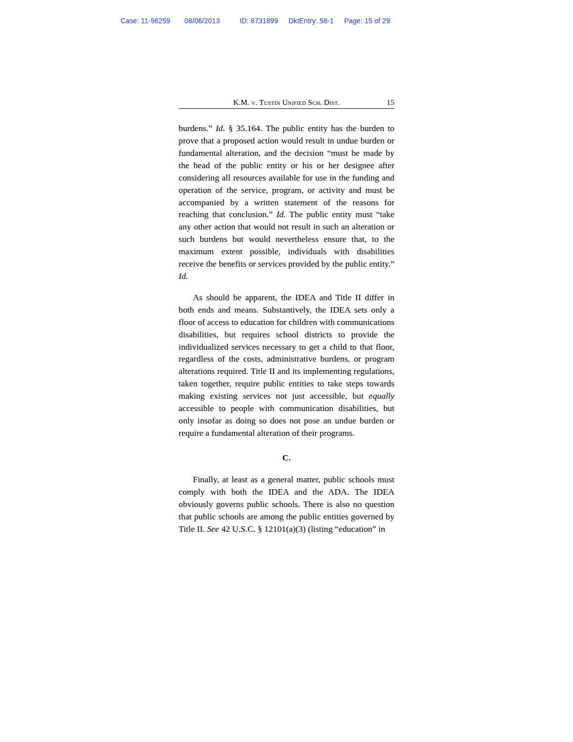Case: 11-56259 08/06/2013 ID: 8731899 DktEntry: 58-1 Page: 15 of 29
K.M. v. Tustin Unified Sch. Dist.
15
burdens.” Id. § 35.164. The public entity has the burden to prove that a proposed action would result in undue burden or fundamental alteration, and the decision “must be made by the head of the public entity or his or her designee after considering all resources available for use in the funding and operation of the service, program, or activity and must be accompanied by a written statement of the reasons for reaching that conclusion.” Id. The public entity must “take any other action that would not result in such an alteration or such burdens but would nevertheless ensure that, to the maximum extent possible, individuals with disabilities receive the benefits or services provided by the public entity.” Id.
As should be apparent, the IDEA and Title II differ in both ends and means. Substantively, the IDEA sets only a floor of access to education for children with communications disabilities, but requires school districts to provide the individualized services necessary to get a child to that floor, regardless of the costs, administrative burdens, or program alterations required. Title II and its implementing regulations, taken together, require public entities to take steps towards making existing services not just accessible, but equally accessible to people with communication disabilities, but only insofar as doing so does not pose an undue burden or require a fundamental alteration of their programs.
C.
Finally, at least as a general matter, public schools must comply with both the IDEA and the ADA. The IDEA obviously governs public schools. There is also no question that public schools are among the public entities governed by Title II. See 42 U.S.C. § 12101(a)(3) (listing “education” in